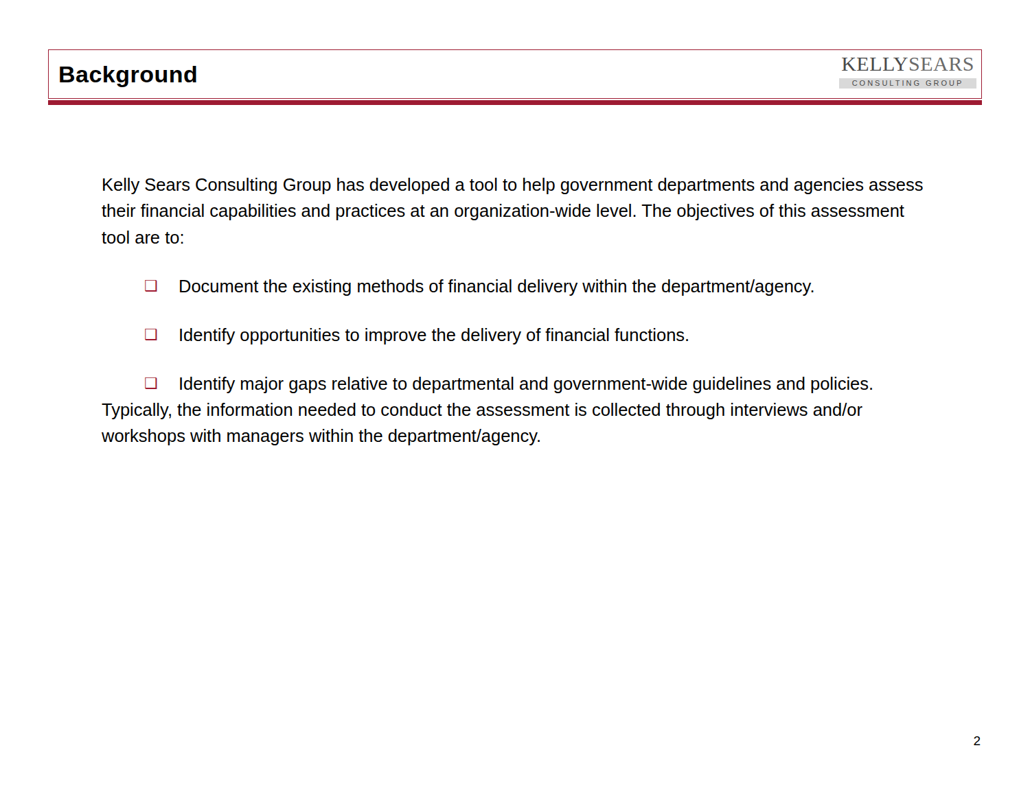Background
KELLYSEARS
CONSULTING GROUP
Kelly Sears Consulting Group has developed a tool to help government departments and agencies assess their financial capabilities and practices at an organization-wide level. The objectives of this assessment tool are to:
Document the existing methods of financial delivery within the department/agency.
Identify opportunities to improve the delivery of financial functions.
Identify major gaps relative to departmental and government-wide guidelines and policies.
Typically, the information needed to conduct the assessment is collected through interviews and/or workshops with managers within the department/agency.
2